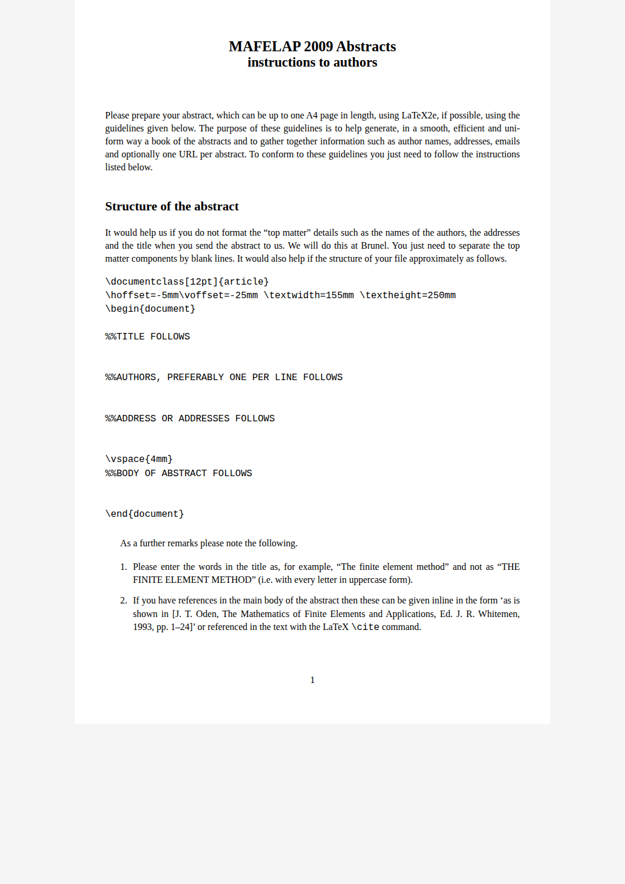MAFELAP 2009 Abstractsinstructions to authors
Please prepare your abstract, which can be up to one A4 page in length, using LaTeX2e, if possible, using the guidelines given below. The purpose of these guidelines is to help generate, in a smooth, efficient and uniform way a book of the abstracts and to gather together information such as author names, addresses, emails and optionally one URL per abstract. To conform to these guidelines you just need to follow the instructions listed below.
Structure of the abstract
It would help us if you do not format the “top matter” details such as the names of the authors, the addresses and the title when you send the abstract to us. We will do this at Brunel. You just need to separate the top matter components by blank lines. It would also help if the structure of your file approximately as follows.
\documentclass[12pt]{article}
\hoffset=-5mm\voffset=-25mm \textwidth=155mm \textheight=250mm
\begin{document}

%%TITLE FOLLOWS


%%AUTHORS, PREFERABLY ONE PER LINE FOLLOWS


%%ADDRESS OR ADDRESSES FOLLOWS


\vspace{4mm}
%%BODY OF ABSTRACT FOLLOWS


\end{document}
As a further remarks please note the following.
Please enter the words in the title as, for example, “The finite element method” and not as “THE FINITE ELEMENT METHOD” (i.e. with every letter in uppercase form).
If you have references in the main body of the abstract then these can be given inline in the form ‘as is shown in [J. T. Oden, The Mathematics of Finite Elements and Applications, Ed. J. R. Whitemen, 1993, pp. 1–24]’ or referenced in the text with the LaTeX \cite command.
1